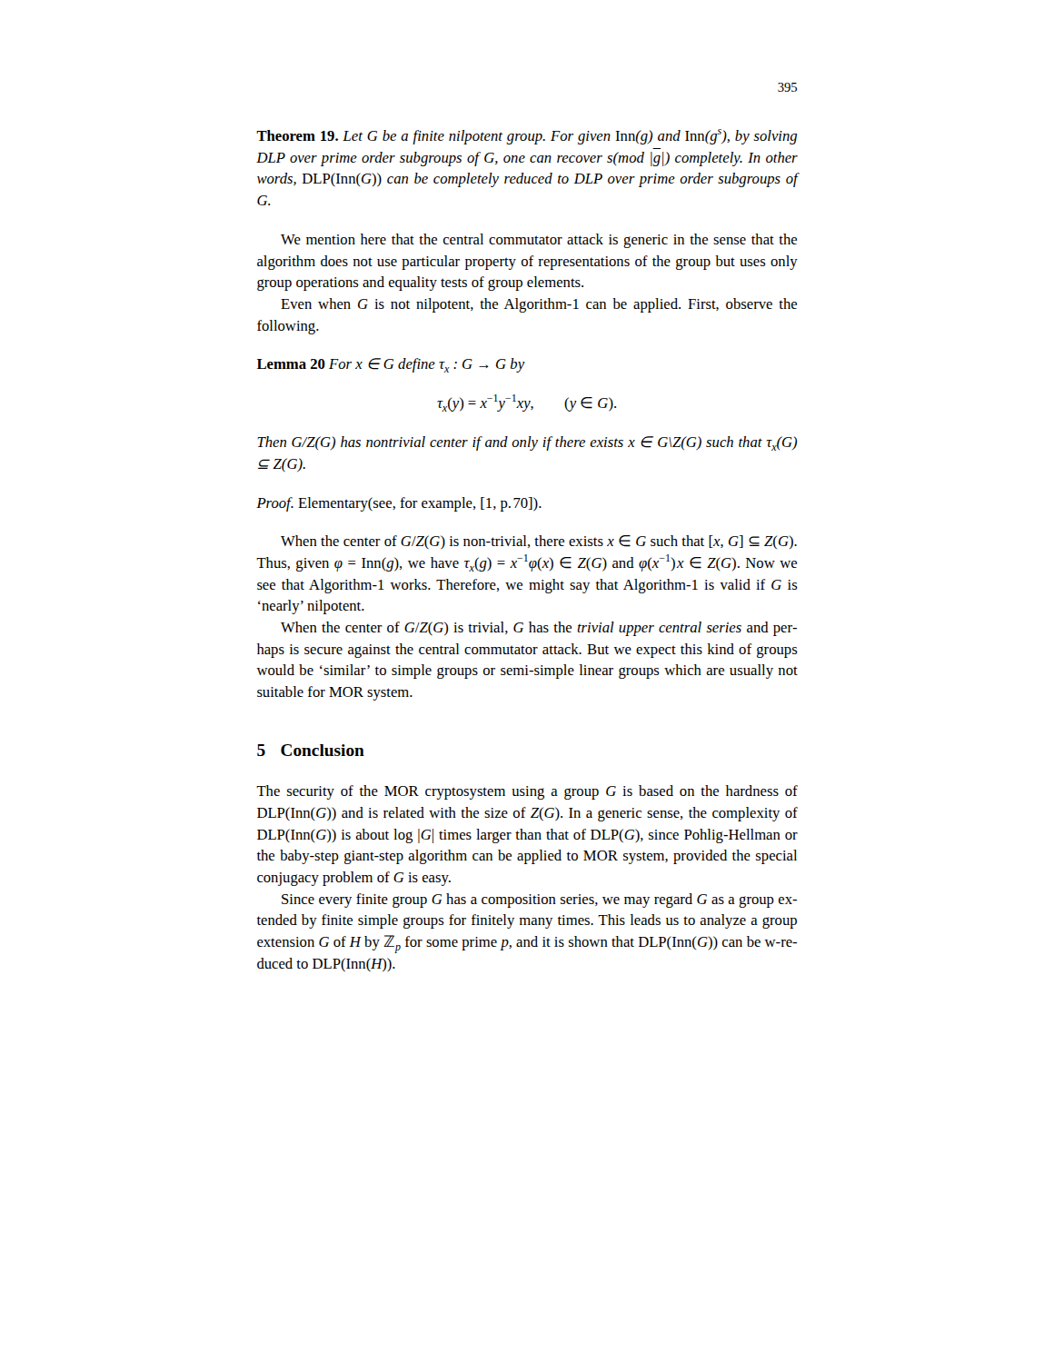395
Theorem 19. Let G be a finite nilpotent group. For given Inn(g) and Inn(gs), by solving DLP over prime order subgroups of G, one can recover s(mod |g|) completely. In other words, DLP(Inn(G)) can be completely reduced to DLP over prime order subgroups of G.
We mention here that the central commutator attack is generic in the sense that the algorithm does not use particular property of representations of the group but uses only group operations and equality tests of group elements.
Even when G is not nilpotent, the Algorithm-1 can be applied. First, observe the following.
Lemma 20 For x ∈ G define τx : G → G by
τx(y) = x−1y−1xy, (y ∈ G).
Then G/Z(G) has nontrivial center if and only if there exists x ∈ G\Z(G) such that τx(G) ⊆ Z(G).
Proof. Elementary(see, for example, [1, p. 70]).
When the center of G/Z(G) is non-trivial, there exists x ∈ G such that [x, G] ⊆ Z(G). Thus, given φ = Inn(g), we have τx(g) = x−1φ(x) ∈ Z(G) and φ(x−1) x ∈ Z(G). Now we see that Algorithm-1 works. Therefore, we might say that Algorithm-1 is valid if G is ‘nearly’ nilpotent.
When the center of G/Z(G) is trivial, G has the trivial upper central series and perhaps is secure against the central commutator attack. But we expect this kind of groups would be ‘similar’ to simple groups or semi-simple linear groups which are usually not suitable for MOR system.
5 Conclusion
The security of the MOR cryptosystem using a group G is based on the hardness of DLP(Inn(G)) and is related with the size of Z(G). In a generic sense, the complexity of DLP(Inn(G)) is about log |G| times larger than that of DLP(G), since Pohlig-Hellman or the baby-step giant-step algorithm can be applied to MOR system, provided the special conjugacy problem of G is easy.
Since every finite group G has a composition series, we may regard G as a group extended by finite simple groups for finitely many times. This leads us to analyze a group extension G of H by ℤp for some prime p, and it is shown that DLP(Inn(G)) can be w-reduced to DLP(Inn(H)).